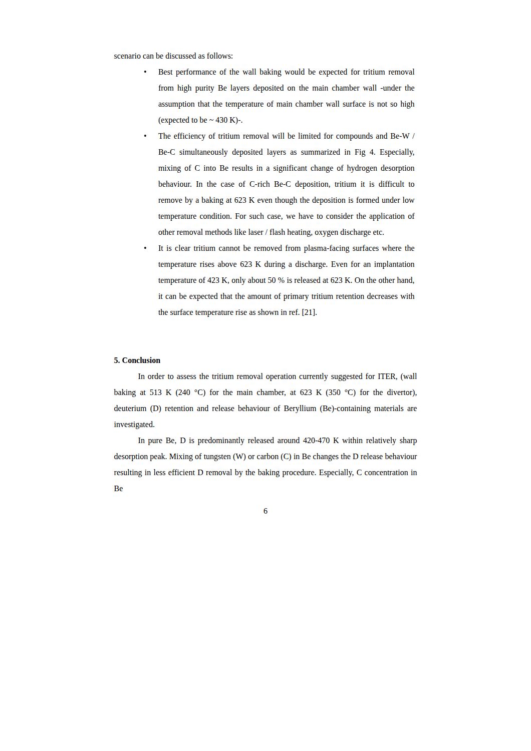scenario can be discussed as follows:
Best performance of the wall baking would be expected for tritium removal from high purity Be layers deposited on the main chamber wall -under the assumption that the temperature of main chamber wall surface is not so high (expected to be ~ 430 K)-.
The efficiency of tritium removal will be limited for compounds and Be-W / Be-C simultaneously deposited layers as summarized in Fig 4. Especially, mixing of C into Be results in a significant change of hydrogen desorption behaviour. In the case of C-rich Be-C deposition, tritium it is difficult to remove by a baking at 623 K even though the deposition is formed under low temperature condition. For such case, we have to consider the application of other removal methods like laser / flash heating, oxygen discharge etc.
It is clear tritium cannot be removed from plasma-facing surfaces where the temperature rises above 623 K during a discharge. Even for an implantation temperature of 423 K, only about 50 % is released at 623 K. On the other hand, it can be expected that the amount of primary tritium retention decreases with the surface temperature rise as shown in ref. [21].
5. Conclusion
In order to assess the tritium removal operation currently suggested for ITER, (wall baking at 513 K (240 °C) for the main chamber, at 623 K (350 °C) for the divertor), deuterium (D) retention and release behaviour of Beryllium (Be)-containing materials are investigated.
In pure Be, D is predominantly released around 420-470 K within relatively sharp desorption peak. Mixing of tungsten (W) or carbon (C) in Be changes the D release behaviour resulting in less efficient D removal by the baking procedure. Especially, C concentration in Be
6